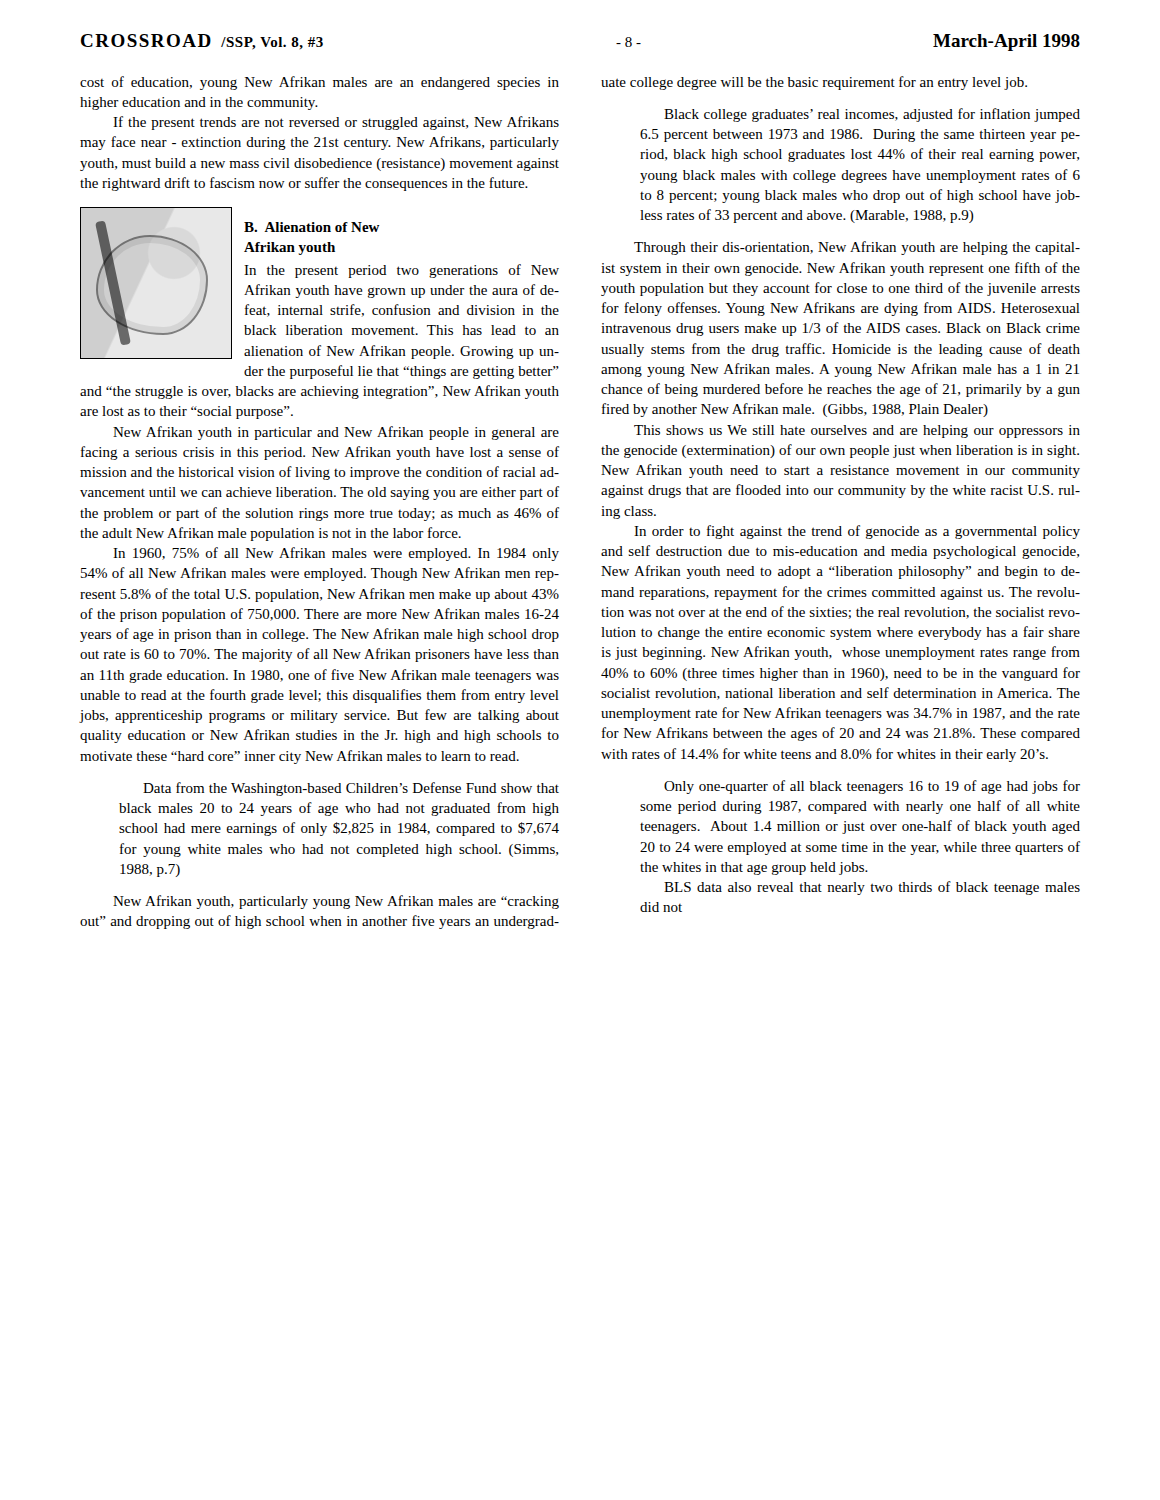CROSSROAD /SSP, Vol. 8, #3
- 8 -
March-April 1998
cost of education, young New Afrikan males are an endangered species in higher education and in the community.
If the present trends are not reversed or struggled against, New Afrikans may face near - extinction during the 21st century. New Afrikans, particularly youth, must build a new mass civil disobedience (resistance) movement against the rightward drift to fascism now or suffer the consequences in the future.
B. Alienation of NewAfrikan youth
In the present period two generations of New Afrikan youth have grown up under the aura of defeat, internal strife, confusion and division in the black liberation movement. This has lead to an alienation of New Afrikan people. Growing up under the purposeful lie that “things are getting better” and “the struggle is over, blacks are achieving integration”, New Afrikan youth are lost as to their “social purpose”.
New Afrikan youth in particular and New Afrikan people in general are facing a serious crisis in this period. New Afrikan youth have lost a sense of mission and the historical vision of living to improve the condition of racial advancement until we can achieve liberation. The old saying you are either part of the problem or part of the solution rings more true today; as much as 46% of the adult New Afrikan male population is not in the labor force.
In 1960, 75% of all New Afrikan males were employed. In 1984 only 54% of all New Afrikan males were employed. Though New Afrikan men represent 5.8% of the total U.S. population, New Afrikan men make up about 43% of the prison population of 750,000. There are more New Afrikan males 16-24 years of age in prison than in college. The New Afrikan male high school drop out rate is 60 to 70%. The majority of all New Afrikan prisoners have less than an 11th grade education. In 1980, one of five New Afrikan male teenagers was unable to read at the fourth grade level; this disqualifies them from entry level jobs, apprenticeship programs or military service. But few are talking about quality education or New Afrikan studies in the Jr. high and high schools to motivate these “hard core” inner city New Afrikan males to learn to read.
Data from the Washington-based Children’s Defense Fund show that black males 20 to 24 years of age who had not graduated from high school had mere earnings of only $2,825 in 1984, compared to $7,674 for young white males who had not completed high school. (Simms, 1988, p.7)
New Afrikan youth, particularly young New Afrikan males are “cracking out” and dropping out of high school when in another five years an undergraduate college degree will be the basic requirement for an entry level job.
Black college graduates’ real incomes, adjusted for inflation jumped 6.5 percent between 1973 and 1986. During the same thirteen year period, black high school graduates lost 44% of their real earning power, young black males with college degrees have unemployment rates of 6 to 8 percent; young black males who drop out of high school have jobless rates of 33 percent and above. (Marable, 1988, p.9)
Through their dis-orientation, New Afrikan youth are helping the capitalist system in their own genocide. New Afrikan youth represent one fifth of the youth population but they account for close to one third of the juvenile arrests for felony offenses. Young New Afrikans are dying from AIDS. Heterosexual intravenous drug users make up 1/3 of the AIDS cases. Black on Black crime usually stems from the drug traffic. Homicide is the leading cause of death among young New Afrikan males. A young New Afrikan male has a 1 in 21 chance of being murdered before he reaches the age of 21, primarily by a gun fired by another New Afrikan male. (Gibbs, 1988, Plain Dealer)
This shows us We still hate ourselves and are helping our oppressors in the genocide (extermination) of our own people just when liberation is in sight. New Afrikan youth need to start a resistance movement in our community against drugs that are flooded into our community by the white racist U.S. ruling class.
In order to fight against the trend of genocide as a governmental policy and self destruction due to mis-education and media psychological genocide, New Afrikan youth need to adopt a “liberation philosophy” and begin to demand reparations, repayment for the crimes committed against us. The revolution was not over at the end of the sixties; the real revolution, the socialist revolution to change the entire economic system where everybody has a fair share is just beginning. New Afrikan youth, whose unemployment rates range from 40% to 60% (three times higher than in 1960), need to be in the vanguard for socialist revolution, national liberation and self determination in America. The unemployment rate for New Afrikan teenagers was 34.7% in 1987, and the rate for New Afrikans between the ages of 20 and 24 was 21.8%. These compared with rates of 14.4% for white teens and 8.0% for whites in their early 20’s.
Only one-quarter of all black teenagers 16 to 19 of age had jobs for some period during 1987, compared with nearly one half of all white teenagers. About 1.4 million or just over one-half of black youth aged 20 to 24 were employed at some time in the year, while three quarters of the whites in that age group held jobs.
BLS data also reveal that nearly two thirds of black teenage males did not